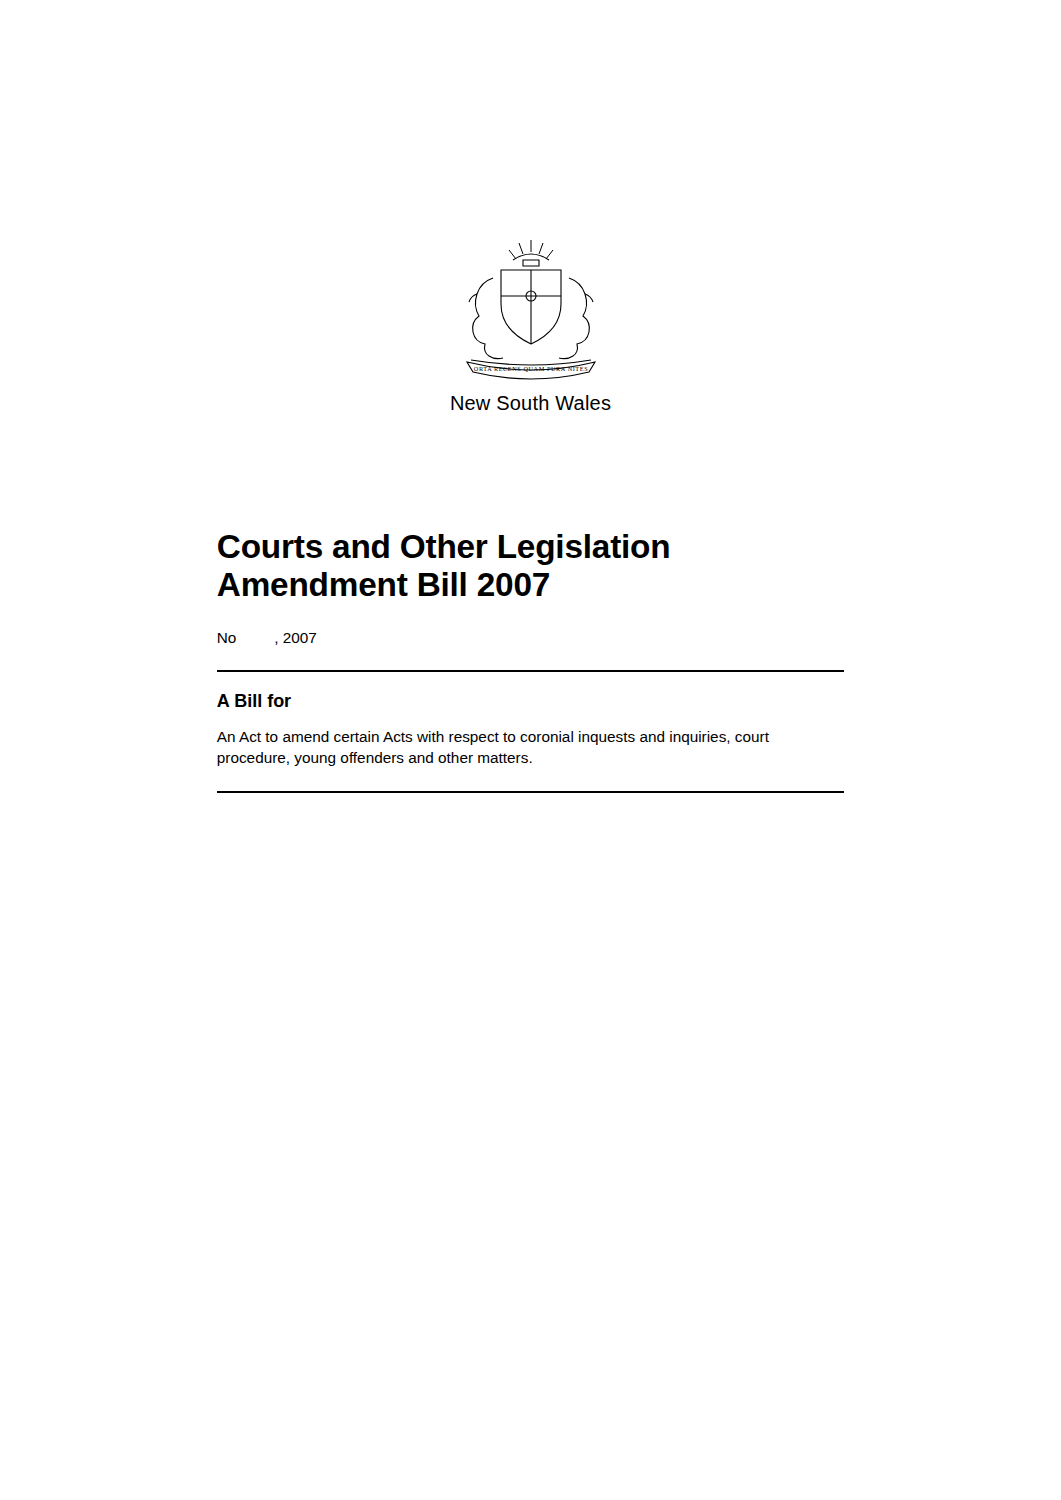ORTA RECENS QUAM PURA NITES
New South Wales
Courts and Other Legislation
Amendment Bill 2007
No , 2007
A Bill for
An Act to amend certain Acts with respect to coronial inquests and inquiries, court procedure, young offenders and other matters.